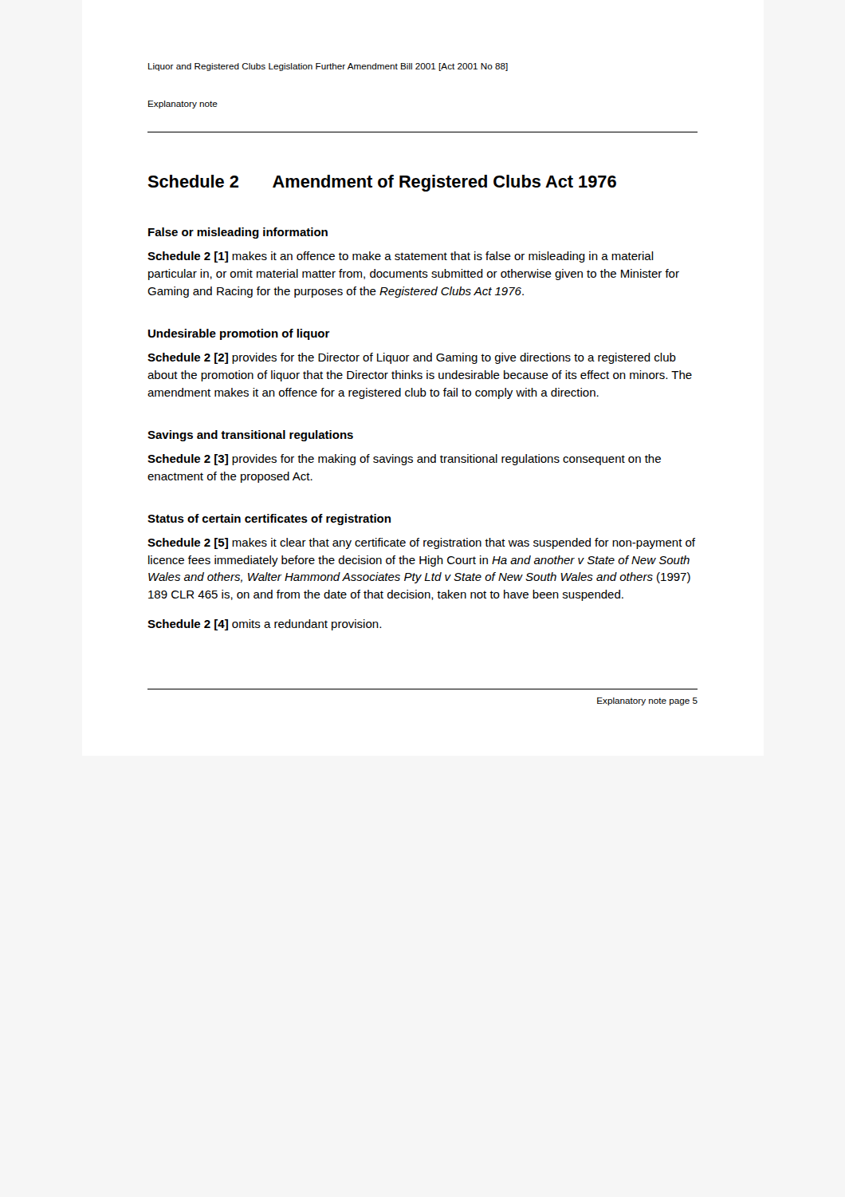Liquor and Registered Clubs Legislation Further Amendment Bill 2001 [Act 2001 No 88]
Explanatory note
Schedule 2 Amendment of Registered Clubs Act 1976
False or misleading information
Schedule 2 [1] makes it an offence to make a statement that is false or misleading in a material particular in, or omit material matter from, documents submitted or otherwise given to the Minister for Gaming and Racing for the purposes of the Registered Clubs Act 1976.
Undesirable promotion of liquor
Schedule 2 [2] provides for the Director of Liquor and Gaming to give directions to a registered club about the promotion of liquor that the Director thinks is undesirable because of its effect on minors. The amendment makes it an offence for a registered club to fail to comply with a direction.
Savings and transitional regulations
Schedule 2 [3] provides for the making of savings and transitional regulations consequent on the enactment of the proposed Act.
Status of certain certificates of registration
Schedule 2 [5] makes it clear that any certificate of registration that was suspended for non-payment of licence fees immediately before the decision of the High Court in Ha and another v State of New South Wales and others, Walter Hammond Associates Pty Ltd v State of New South Wales and others (1997) 189 CLR 465 is, on and from the date of that decision, taken not to have been suspended.
Schedule 2 [4] omits a redundant provision.
Explanatory note page 5